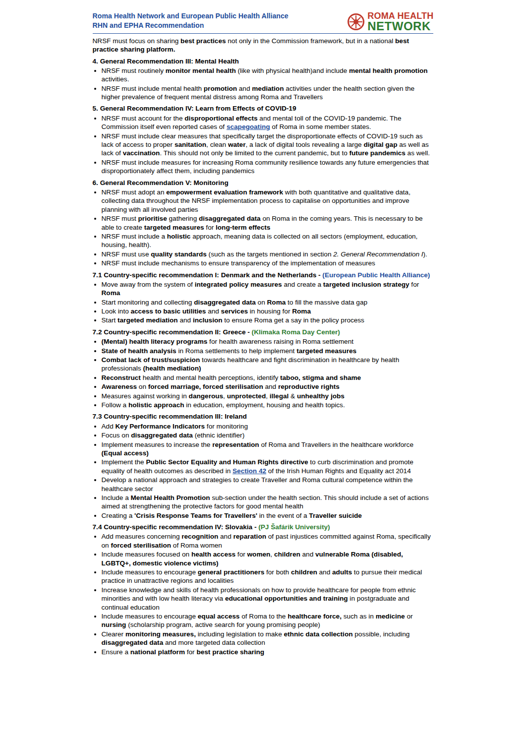Roma Health Network and European Public Health Alliance
RHN and EPHA Recommendation
ROMA HEALTH NETWORK
NRSF must focus on sharing best practices not only in the Commission framework, but in a national best practice sharing platform.
4. General Recommendation III: Mental Health
NRSF must routinely monitor mental health (like with physical health)and include mental health promotion activities.
NRSF must include mental health promotion and mediation activities under the health section given the higher prevalence of frequent mental distress among Roma and Travellers
5. General Recommendation IV: Learn from Effects of COVID-19
NRSF must account for the disproportional effects and mental toll of the COVID-19 pandemic. The Commission itself even reported cases of scapegoating of Roma in some member states.
NRSF must include clear measures that specifically target the disproportionate effects of COVID-19 such as lack of access to proper sanitation, clean water, a lack of digital tools revealing a large digital gap as well as lack of vaccination. This should not only be limited to the current pandemic, but to future pandemics as well.
NRSF must include measures for increasing Roma community resilience towards any future emergencies that disproportionately affect them, including pandemics
6. General Recommendation V: Monitoring
NRSF must adopt an empowerment evaluation framework with both quantitative and qualitative data, collecting data throughout the NRSF implementation process to capitalise on opportunities and improve planning with all involved parties
NRSF must prioritise gathering disaggregated data on Roma in the coming years. This is necessary to be able to create targeted measures for long-term effects
NRSF must include a holistic approach, meaning data is collected on all sectors (employment, education, housing, health).
NRSF must use quality standards (such as the targets mentioned in section 2. General Recommendation I).
NRSF must include mechanisms to ensure transparency of the implementation of measures
7.1 Country-specific recommendation I: Denmark and the Netherlands - (European Public Health Alliance)
Move away from the system of integrated policy measures and create a targeted inclusion strategy for Roma
Start monitoring and collecting disaggregated data on Roma to fill the massive data gap
Look into access to basic utilities and services in housing for Roma
Start targeted mediation and inclusion to ensure Roma get a say in the policy process
7.2 Country-specific recommendation II: Greece - (Klimaka Roma Day Center)
(Mental) health literacy programs for health awareness raising in Roma settlement
State of health analysis in Roma settlements to help implement targeted measures
Combat lack of trust/suspicion towards healthcare and fight discrimination in healthcare by health professionals (health mediation)
Reconstruct health and mental health perceptions, identify taboo, stigma and shame
Awareness on forced marriage, forced sterilisation and reproductive rights
Measures against working in dangerous, unprotected, illegal & unhealthy jobs
Follow a holistic approach in education, employment, housing and health topics.
7.3 Country-specific recommendation III: Ireland
Add Key Performance Indicators for monitoring
Focus on disaggregated data (ethnic identifier)
Implement measures to increase the representation of Roma and Travellers in the healthcare workforce (Equal access)
Implement the Public Sector Equality and Human Rights directive to curb discrimination and promote equality of health outcomes as described in Section 42 of the Irish Human Rights and Equality act 2014
Develop a national approach and strategies to create Traveller and Roma cultural competence within the healthcare sector
Include a Mental Health Promotion sub-section under the health section. This should include a set of actions aimed at strengthening the protective factors for good mental health
Creating a 'Crisis Response Teams for Travellers' in the event of a Traveller suicide
7.4 Country-specific recommendation IV: Slovakia - (PJ Šafárik University)
Add measures concerning recognition and reparation of past injustices committed against Roma, specifically on forced sterilisation of Roma women
Include measures focused on health access for women, children and vulnerable Roma (disabled, LGBTQ+, domestic violence victims)
Include measures to encourage general practitioners for both children and adults to pursue their medical practice in unattractive regions and localities
Increase knowledge and skills of health professionals on how to provide healthcare for people from ethnic minorities and with low health literacy via educational opportunities and training in postgraduate and continual education
Include measures to encourage equal access of Roma to the healthcare force, such as in medicine or nursing (scholarship program, active search for young promising people)
Clearer monitoring measures, including legislation to make ethnic data collection possible, including disaggregated data and more targeted data collection
Ensure a national platform for best practice sharing